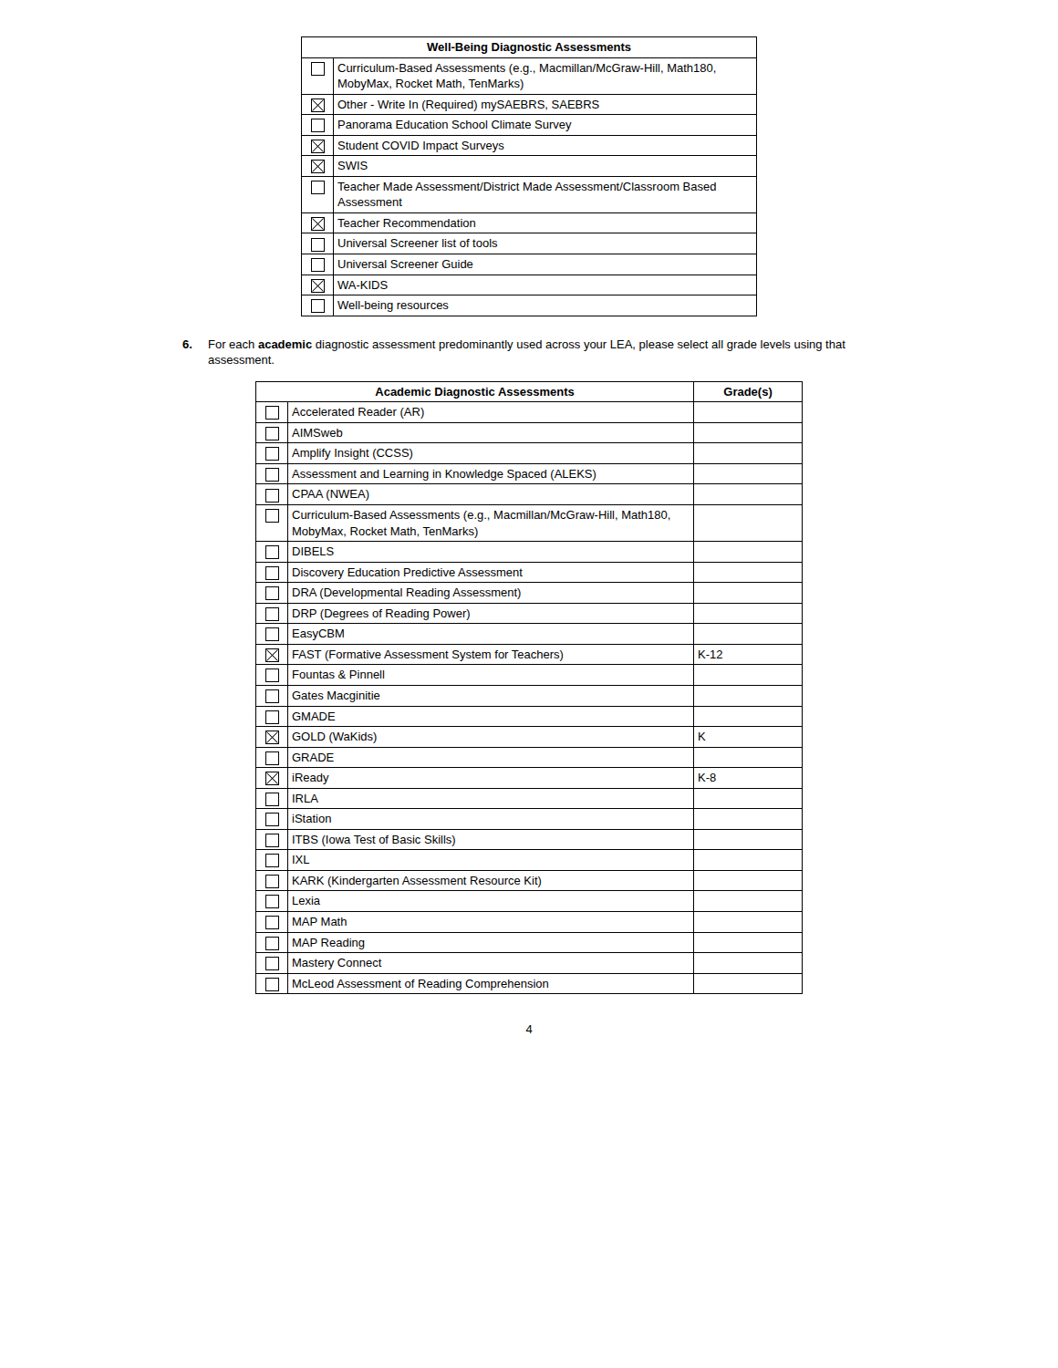| Well-Being Diagnostic Assessments |
| --- |
| | Curriculum-Based Assessments (e.g., Macmillan/McGraw-Hill, Math180, MobyMax, Rocket Math, TenMarks) |
| | Other - Write In (Required) mySAEBRS, SAEBRS |
| | Panorama Education School Climate Survey |
| | Student COVID Impact Surveys |
| | SWIS |
| | Teacher Made Assessment/District Made Assessment/Classroom Based Assessment |
| | Teacher Recommendation |
| | Universal Screener list of tools |
| | Universal Screener Guide |
| | WA-KIDS |
| | Well-being resources |
6.
For each academic diagnostic assessment predominantly used across your LEA, please select all grade levels using that assessment.
| Academic Diagnostic Assessments | Grade(s) |
| --- | --- |
| | Accelerated Reader (AR) | |
| | AIMSweb | |
| | Amplify Insight (CCSS) | |
| | Assessment and Learning in Knowledge Spaced (ALEKS) | |
| | CPAA (NWEA) | |
| | Curriculum-Based Assessments (e.g., Macmillan/McGraw-Hill, Math180, MobyMax, Rocket Math, TenMarks) | |
| | DIBELS | |
| | Discovery Education Predictive Assessment | |
| | DRA (Developmental Reading Assessment) | |
| | DRP (Degrees of Reading Power) | |
| | EasyCBM | |
| | FAST (Formative Assessment System for Teachers) | K-12 |
| | Fountas & Pinnell | |
| | Gates Macginitie | |
| | GMADE | |
| | GOLD (WaKids) | K |
| | GRADE | |
| | iReady | K-8 |
| | IRLA | |
| | iStation | |
| | ITBS (Iowa Test of Basic Skills) | |
| | IXL | |
| | KARK (Kindergarten Assessment Resource Kit) | |
| | Lexia | |
| | MAP Math | |
| | MAP Reading | |
| | Mastery Connect | |
| | McLeod Assessment of Reading Comprehension | |
4